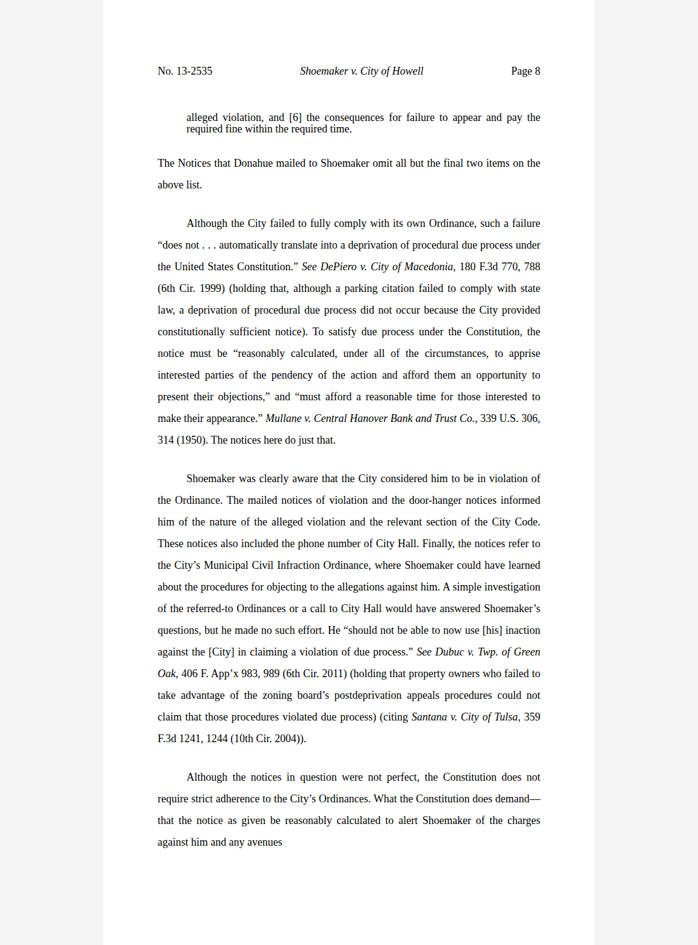No. 13-2535 Shoemaker v. City of Howell Page 8
alleged violation, and [6] the consequences for failure to appear and pay the required fine within the required time.
The Notices that Donahue mailed to Shoemaker omit all but the final two items on the above list.
Although the City failed to fully comply with its own Ordinance, such a failure “does not . . . automatically translate into a deprivation of procedural due process under the United States Constitution.” See DePiero v. City of Macedonia, 180 F.3d 770, 788 (6th Cir. 1999) (holding that, although a parking citation failed to comply with state law, a deprivation of procedural due process did not occur because the City provided constitutionally sufficient notice). To satisfy due process under the Constitution, the notice must be “reasonably calculated, under all of the circumstances, to apprise interested parties of the pendency of the action and afford them an opportunity to present their objections,” and “must afford a reasonable time for those interested to make their appearance.” Mullane v. Central Hanover Bank and Trust Co., 339 U.S. 306, 314 (1950). The notices here do just that.
Shoemaker was clearly aware that the City considered him to be in violation of the Ordinance. The mailed notices of violation and the door-hanger notices informed him of the nature of the alleged violation and the relevant section of the City Code. These notices also included the phone number of City Hall. Finally, the notices refer to the City’s Municipal Civil Infraction Ordinance, where Shoemaker could have learned about the procedures for objecting to the allegations against him. A simple investigation of the referred-to Ordinances or a call to City Hall would have answered Shoemaker’s questions, but he made no such effort. He “should not be able to now use [his] inaction against the [City] in claiming a violation of due process.” See Dubuc v. Twp. of Green Oak, 406 F. App’x 983, 989 (6th Cir. 2011) (holding that property owners who failed to take advantage of the zoning board’s postdeprivation appeals procedures could not claim that those procedures violated due process) (citing Santana v. City of Tulsa, 359 F.3d 1241, 1244 (10th Cir. 2004)).
Although the notices in question were not perfect, the Constitution does not require strict adherence to the City’s Ordinances. What the Constitution does demand—that the notice as given be reasonably calculated to alert Shoemaker of the charges against him and any avenues